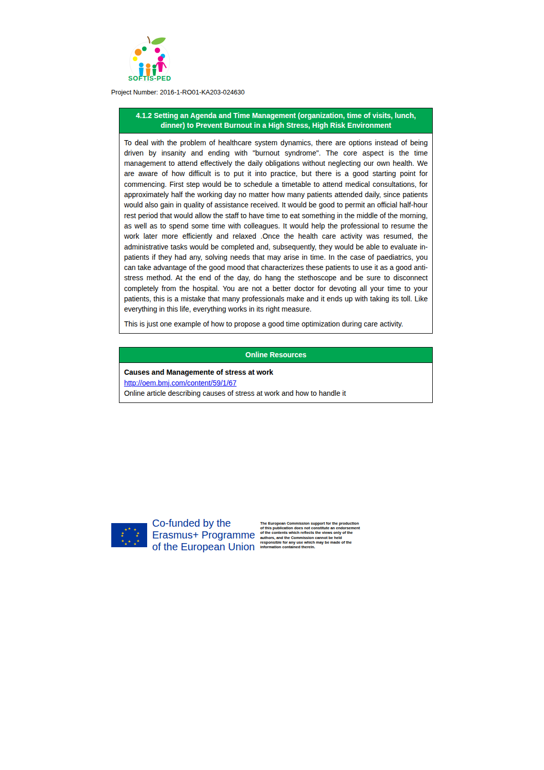SOFTIS-PED
Project Number: 2016-1-RO01-KA203-024630
| 4.1.2 Setting an Agenda and Time Management (organization, time of visits, lunch, dinner) to Prevent Burnout in a High Stress, High Risk Environment |
| --- |
| To deal with the problem of healthcare system dynamics, there are options instead of being driven by insanity and ending with "burnout syndrome". The core aspect is the time management to attend effectively the daily obligations without neglecting our own health. We are aware of how difficult is to put it into practice, but there is a good starting point for commencing. First step would be to schedule a timetable to attend medical consultations, for approximately half the working day no matter how many patients attended daily, since patients would also gain in quality of assistance received. It would be good to permit an official half-hour rest period that would allow the staff to have time to eat something in the middle of the morning, as well as to spend some time with colleagues. It would help the professional to resume the work later more efficiently and relaxed .Once the health care activity was resumed, the administrative tasks would be completed and, subsequently, they would be able to evaluate in-patients if they had any, solving needs that may arise in time. In the case of paediatrics, you can take advantage of the good mood that characterizes these patients to use it as a good anti-stress method. At the end of the day, do hang the stethoscope and be sure to disconnect completely from the hospital. You are not a better doctor for devoting all your time to your patients, this is a mistake that many professionals make and it ends up with taking its toll. Like everything in this life, everything works in its right measure. This is just one example of how to propose a good time optimization during care activity. |
| Online Resources |
| --- |
| Causes and Managemente of stress at work http://oem.bmj.com/content/59/1/67 Online article describing causes of stress at work and how to handle it |
★ ★ ★ ★ ★ ★ ★ ★ ★ ★ ★ ★
Co-funded by the
Erasmus+ Programme
of the European Union
The European Commission support for the production of this publication does not constitute an endorsement of the contents which reflects the views only of the authors, and the Commission cannot be held responsible for any use which may be made of the information contained therein.